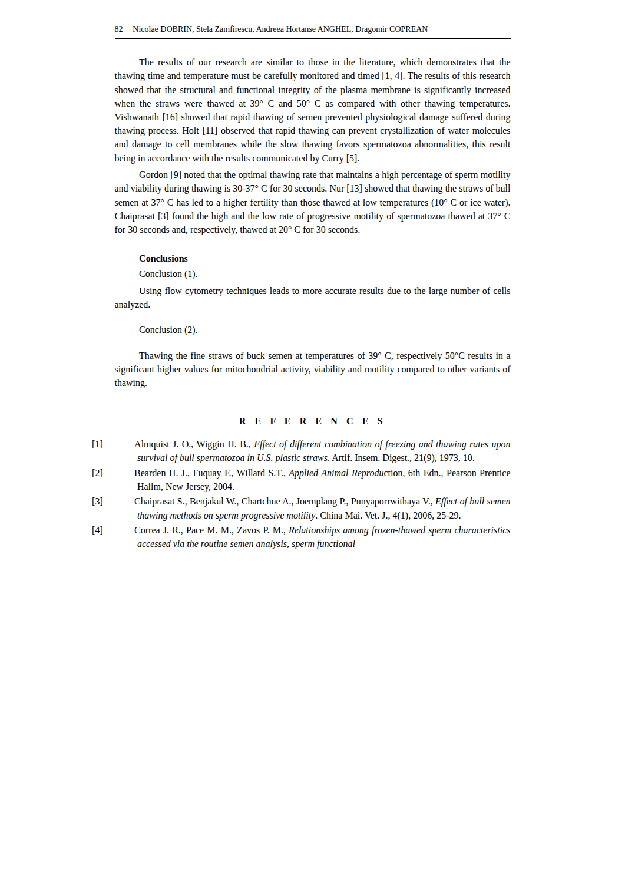82 Nicolae DOBRIN, Stela Zamfirescu, Andreea Hortanse ANGHEL, Dragomir COPREAN
The results of our research are similar to those in the literature, which demonstrates that the thawing time and temperature must be carefully monitored and timed [1, 4]. The results of this research showed that the structural and functional integrity of the plasma membrane is significantly increased when the straws were thawed at 39° C and 50° C as compared with other thawing temperatures. Vishwanath [16] showed that rapid thawing of semen prevented physiological damage suffered during thawing process. Holt [11] observed that rapid thawing can prevent crystallization of water molecules and damage to cell membranes while the slow thawing favors spermatozoa abnormalities, this result being in accordance with the results communicated by Curry [5].
Gordon [9] noted that the optimal thawing rate that maintains a high percentage of sperm motility and viability during thawing is 30-37° C for 30 seconds. Nur [13] showed that thawing the straws of bull semen at 37° C has led to a higher fertility than those thawed at low temperatures (10° C or ice water). Chaiprasat [3] found the high and the low rate of progressive motility of spermatozoa thawed at 37° C for 30 seconds and, respectively, thawed at 20° C for 30 seconds.
Conclusions
Conclusion (1).
Using flow cytometry techniques leads to more accurate results due to the large number of cells analyzed.
Conclusion (2).
Thawing the fine straws of buck semen at temperatures of 39° C, respectively 50°C results in a significant higher values for mitochondrial activity, viability and motility compared to other variants of thawing.
R E F E R E N C E S
[1] Almquist J. O., Wiggin H. B., Effect of different combination of freezing and thawing rates upon survival of bull spermatozoa in U.S. plastic straws. Artif. Insem. Digest., 21(9), 1973, 10.
[2] Bearden H. J., Fuquay F., Willard S.T., Applied Animal Reproduction, 6th Edn., Pearson Prentice Hallm, New Jersey, 2004.
[3] Chaiprasat S., Benjakul W., Chartchue A., Joemplang P., Punyaporrwithaya V., Effect of bull semen thawing methods on sperm progressive motility. China Mai. Vet. J., 4(1), 2006, 25-29.
[4] Correa J. R., Pace M. M., Zavos P. M., Relationships among frozen-thawed sperm characteristics accessed via the routine semen analysis, sperm functional